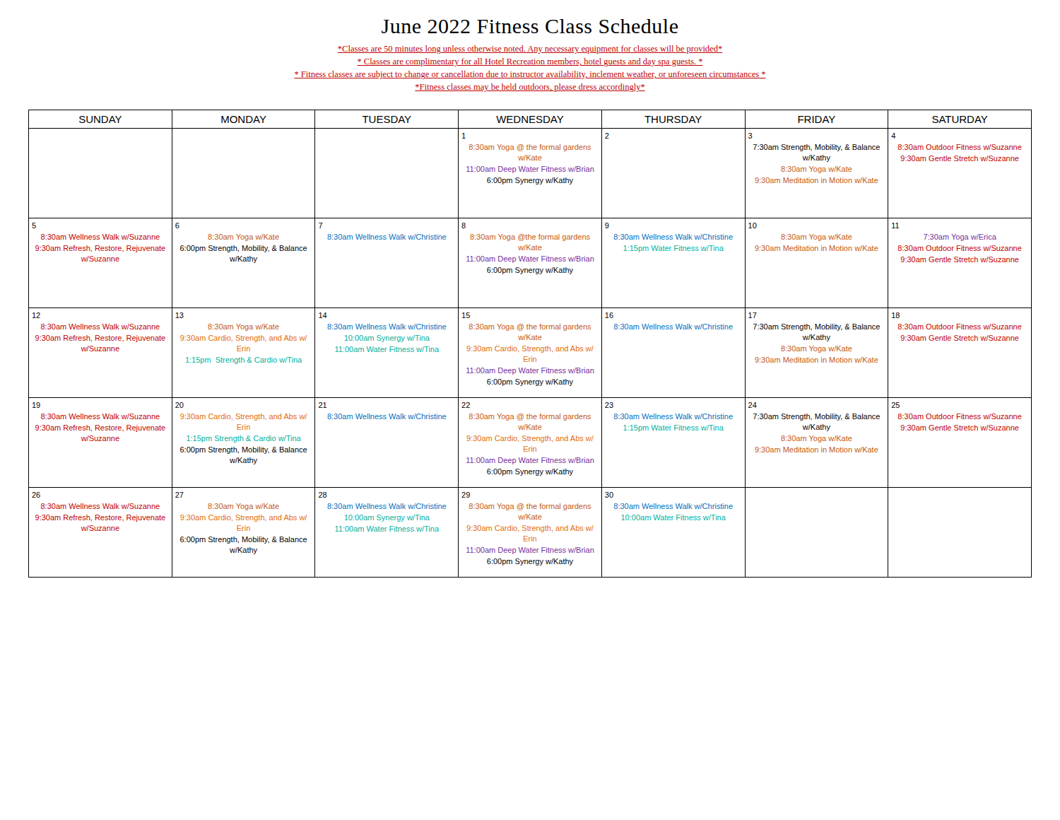June 2022 Fitness Class Schedule
*Classes are 50 minutes long unless otherwise noted. Any necessary equipment for classes will be provided*
* Classes are complimentary for all Hotel Recreation members, hotel guests and day spa guests. *
* Fitness classes are subject to change or cancellation due to instructor availability, inclement weather, or unforeseen circumstances *
*Fitness classes may be held outdoors, please dress accordingly*
| SUNDAY | MONDAY | TUESDAY | WEDNESDAY | THURSDAY | FRIDAY | SATURDAY |
| --- | --- | --- | --- | --- | --- | --- |
| | | | 1 8:30am Yoga @ the formal gardens w/Kate 11:00am Deep Water Fitness w/Brian 6:00pm Synergy w/Kathy | 2 | 3 7:30am Strength, Mobility, & Balance w/Kathy 8:30am Yoga w/Kate 9:30am Meditation in Motion w/Kate | 4 8:30am Outdoor Fitness w/Suzanne 9:30am Gentle Stretch w/Suzanne |
| 5 8:30am Wellness Walk w/Suzanne 9:30am Refresh, Restore, Rejuvenate w/Suzanne | 6 8:30am Yoga w/Kate 6:00pm Strength, Mobility, & Balance w/Kathy | 7 8:30am Wellness Walk w/Christine | 8 8:30am Yoga @the formal gardens w/Kate 11:00am Deep Water Fitness w/Brian 6:00pm Synergy w/Kathy | 9 8:30am Wellness Walk w/Christine 1:15pm Water Fitness w/Tina | 10 8:30am Yoga w/Kate 9:30am Meditation in Motion w/Kate | 11 7:30am Yoga w/Erica 8:30am Outdoor Fitness w/Suzanne 9:30am Gentle Stretch w/Suzanne |
| 12 8:30am Wellness Walk w/Suzanne 9:30am Refresh, Restore, Rejuvenate w/Suzanne | 13 8:30am Yoga w/Kate 9:30am Cardio, Strength, and Abs w/ Erin 1:15pm Strength & Cardio w/Tina | 14 8:30am Wellness Walk w/Christine 10:00am Synergy w/Tina 11:00am Water Fitness w/Tina | 15 8:30am Yoga @ the formal gardens w/Kate 9:30am Cardio, Strength, and Abs w/ Erin 11:00am Deep Water Fitness w/Brian 6:00pm Synergy w/Kathy | 16 8:30am Wellness Walk w/Christine | 17 7:30am Strength, Mobility, & Balance w/Kathy 8:30am Yoga w/Kate 9:30am Meditation in Motion w/Kate | 18 8:30am Outdoor Fitness w/Suzanne 9:30am Gentle Stretch w/Suzanne |
| 19 8:30am Wellness Walk w/Suzanne 9:30am Refresh, Restore, Rejuvenate w/Suzanne | 20 9:30am Cardio, Strength, and Abs w/ Erin 1:15pm Strength & Cardio w/Tina 6:00pm Strength, Mobility, & Balance w/Kathy | 21 8:30am Wellness Walk w/Christine | 22 8:30am Yoga @ the formal gardens w/Kate 9:30am Cardio, Strength, and Abs w/ Erin 11:00am Deep Water Fitness w/Brian 6:00pm Synergy w/Kathy | 23 8:30am Wellness Walk w/Christine 1:15pm Water Fitness w/Tina | 24 7:30am Strength, Mobility, & Balance w/Kathy 8:30am Yoga w/Kate 9:30am Meditation in Motion w/Kate | 25 8:30am Outdoor Fitness w/Suzanne 9:30am Gentle Stretch w/Suzanne |
| 26 8:30am Wellness Walk w/Suzanne 9:30am Refresh, Restore, Rejuvenate w/Suzanne | 27 8:30am Yoga w/Kate 9:30am Cardio, Strength, and Abs w/ Erin 6:00pm Strength, Mobility, & Balance w/Kathy | 28 8:30am Wellness Walk w/Christine 10:00am Synergy w/Tina 11:00am Water Fitness w/Tina | 29 8:30am Yoga @ the formal gardens w/Kate 9:30am Cardio, Strength, and Abs w/ Erin 11:00am Deep Water Fitness w/Brian 6:00pm Synergy w/Kathy | 30 8:30am Wellness Walk w/Christine 10:00am Water Fitness w/Tina | | |